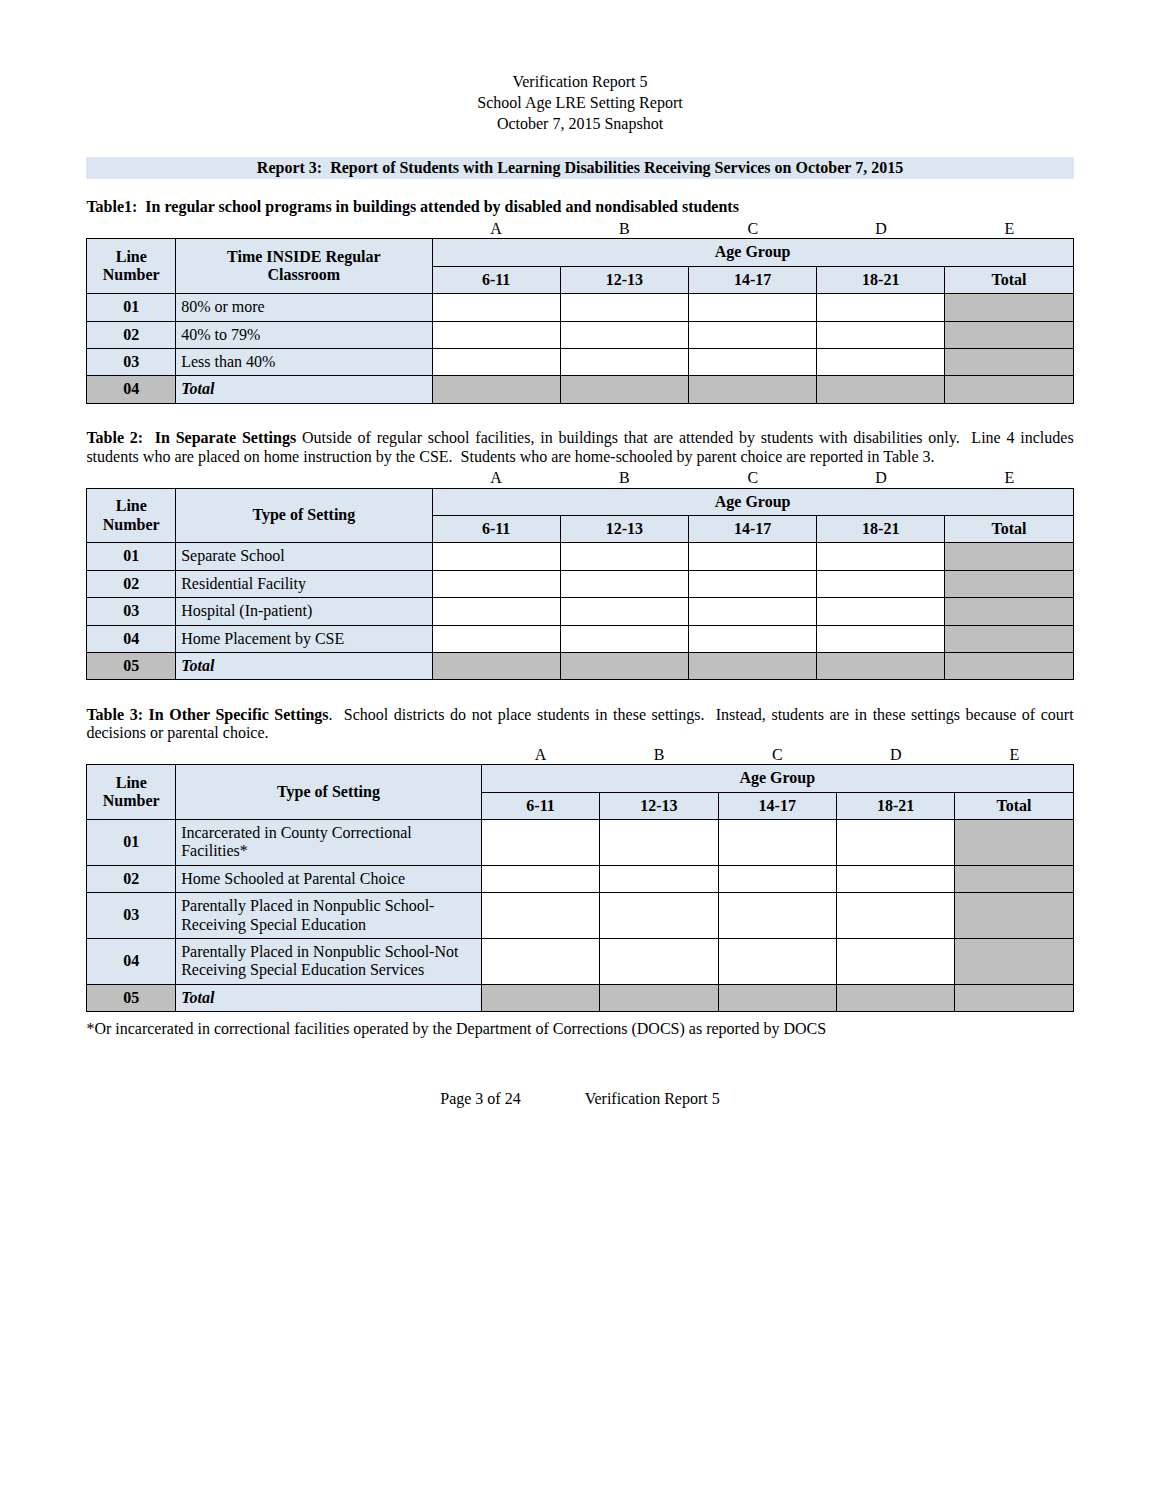Verification Report 5
School Age LRE Setting Report
October 7, 2015 Snapshot
Report 3: Report of Students with Learning Disabilities Receiving Services on October 7, 2015
Table1: In regular school programs in buildings attended by disabled and nondisabled students
| | | A | B | C | D | E |
| Line Number | Time INSIDE Regular Classroom | Age Group |
| --- | --- | --- |
| 6-11 | 12-13 | 14-17 | 18-21 | Total |
| 01 | 80% or more | | | | | |
| 02 | 40% to 79% | | | | | |
| 03 | Less than 40% | | | | | |
| 04 | Total | | | | | |
Table 2: In Separate Settings Outside of regular school facilities, in buildings that are attended by students with disabilities only. Line 4 includes students who are placed on home instruction by the CSE. Students who are home-schooled by parent choice are reported in Table 3.
| | | A | B | C | D | E |
| Line Number | Type of Setting | Age Group |
| --- | --- | --- |
| 6-11 | 12-13 | 14-17 | 18-21 | Total |
| 01 | Separate School | | | | | |
| 02 | Residential Facility | | | | | |
| 03 | Hospital (In-patient) | | | | | |
| 04 | Home Placement by CSE | | | | | |
| 05 | Total | | | | | |
Table 3: In Other Specific Settings. School districts do not place students in these settings. Instead, students are in these settings because of court decisions or parental choice.
| | | A | B | C | D | E |
| Line Number | Type of Setting | Age Group |
| --- | --- | --- |
| 6-11 | 12-13 | 14-17 | 18-21 | Total |
| 01 | Incarcerated in County Correctional Facilities* | | | | | |
| 02 | Home Schooled at Parental Choice | | | | | |
| 03 | Parentally Placed in Nonpublic School- Receiving Special Education | | | | | |
| 04 | Parentally Placed in Nonpublic School-Not Receiving Special Education Services | | | | | |
| 05 | Total | | | | | |
*Or incarcerated in correctional facilities operated by the Department of Corrections (DOCS) as reported by DOCS
Page 3 of 24 Verification Report 5